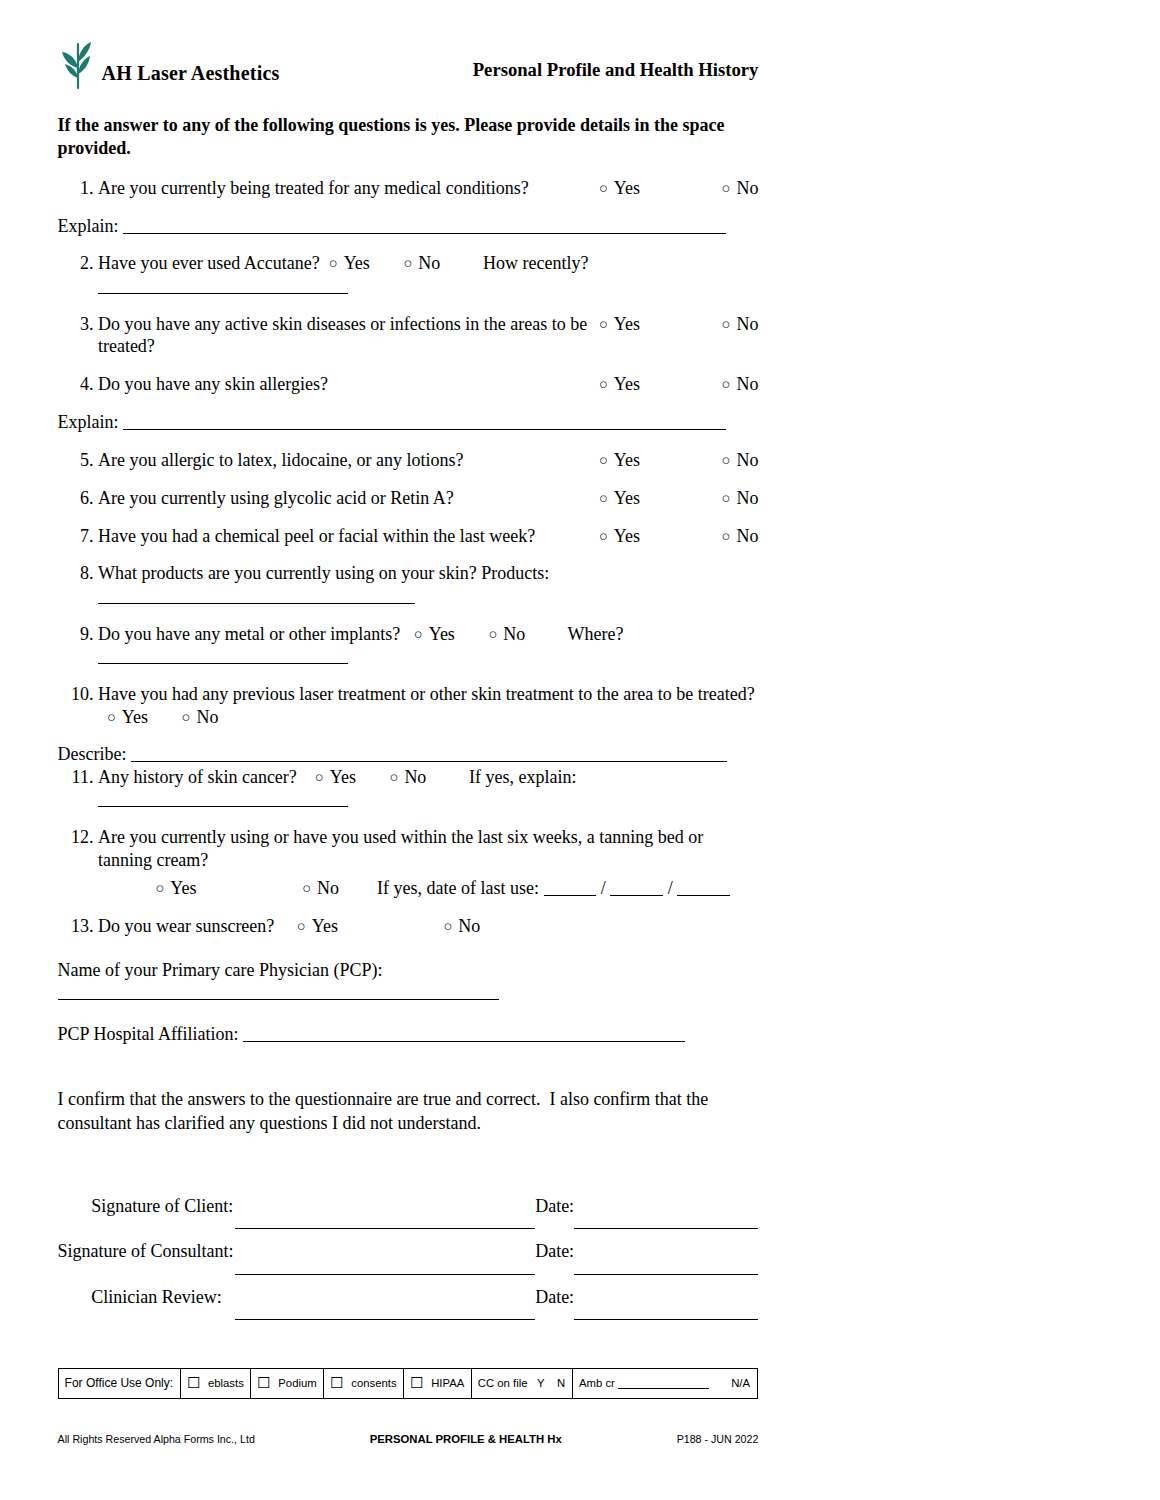AH Laser Aesthetics
Personal Profile and Health History
If the answer to any of the following questions is yes. Please provide details in the space provided.
Are you currently being treated for any medical conditions? Yes No
Explain:
Have you ever used Accutane? Yes No How recently?
Do you have any active skin diseases or infections in the areas to be treated? Yes No
Do you have any skin allergies? Yes No
Explain:
Are you allergic to latex, lidocaine, or any lotions? Yes No
Are you currently using glycolic acid or Retin A? Yes No
Have you had a chemical peel or facial within the last week? Yes No
What products are you currently using on your skin? Products:
Do you have any metal or other implants? Yes No Where?
Have you had any previous laser treatment or other skin treatment to the area to be treated? Yes No
Describe:
Any history of skin cancer? Yes No If yes, explain:
Are you currently using or have you used within the last six weeks, a tanning bed or tanning cream?
Yes No If yes, date of last use: / /
Do you wear sunscreen? Yes No
Name of your Primary care Physician (PCP):
PCP Hospital Affiliation:
I confirm that the answers to the questionnaire are true and correct. I also confirm that the consultant has clarified any questions I did not understand.
| Signature of Client: | | Date: | |
| Signature of Consultant: | | Date: | |
| Clinician Review: | | Date: | |
| For Office Use Only: | eblasts | Podium | consents | HIPAA | CC on file Y N | Amb cr N/A |
All Rights Reserved Alpha Forms Inc., Ltd
PERSONAL PROFILE & HEALTH Hx
P188 - JUN 2022